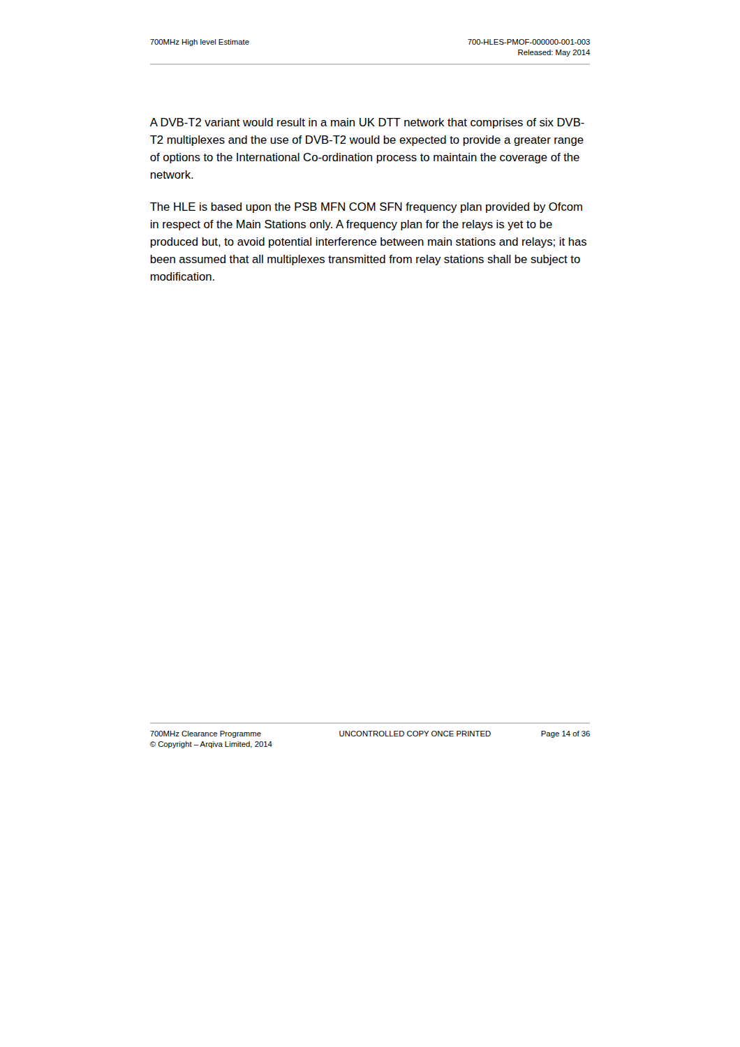700MHz High level Estimate
700-HLES-PMOF-000000-001-003
Released: May 2014
A DVB-T2 variant would result in a main UK DTT network that comprises of six DVB-T2 multiplexes and the use of DVB-T2 would be expected to provide a greater range of options to the International Co-ordination process to maintain the coverage of the network.
The HLE is based upon the PSB MFN COM SFN frequency plan provided by Ofcom in respect of the Main Stations only. A frequency plan for the relays is yet to be produced but, to avoid potential interference between main stations and relays; it has been assumed that all multiplexes transmitted from relay stations shall be subject to modification.
700MHz Clearance Programme
© Copyright – Arqiva Limited, 2014
UNCONTROLLED COPY ONCE PRINTED
Page 14 of 36